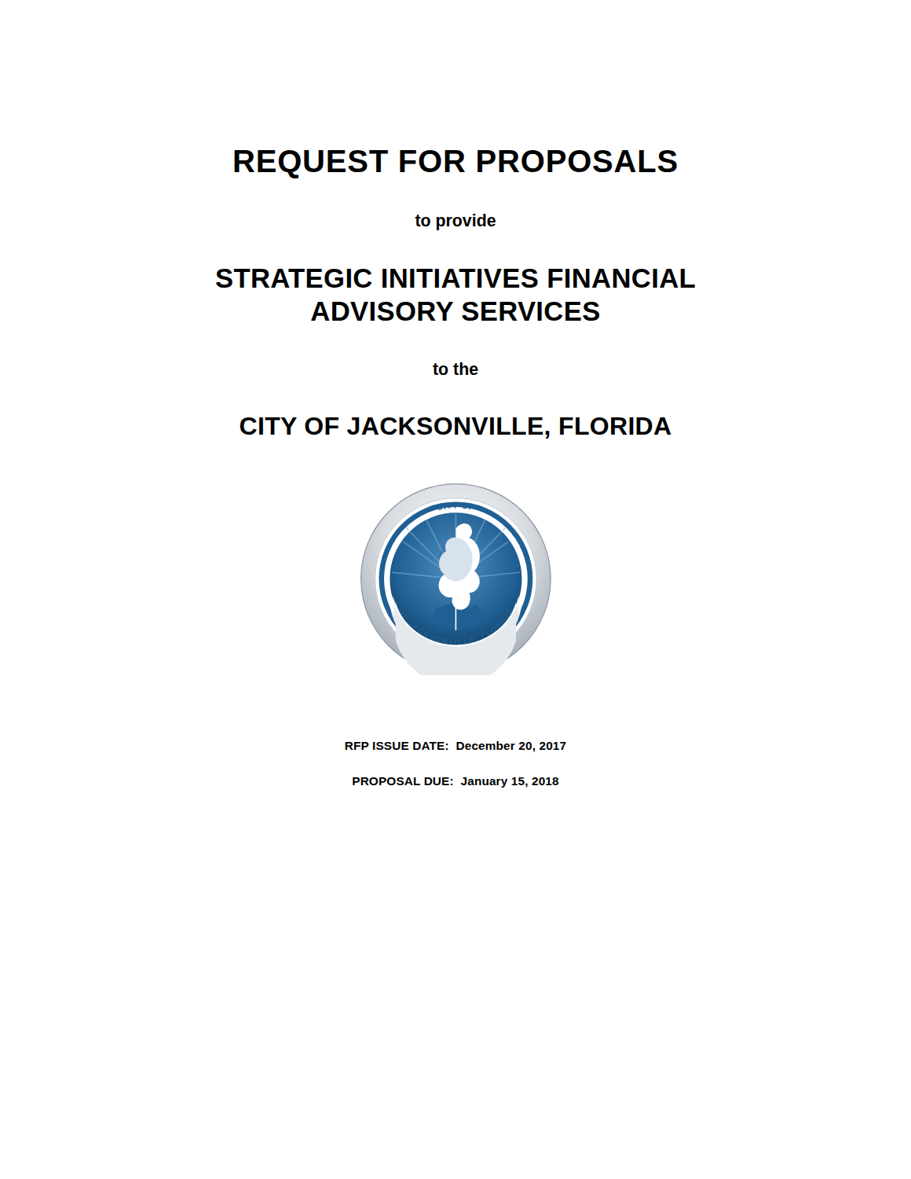REQUEST FOR PROPOSALS
to provide
STRATEGIC INITIATIVES FINANCIAL
ADVISORY SERVICES
to the
CITY OF JACKSONVILLE, FLORIDA
CITY OF OF JACKSONVILLE, FLORIDA
RFP ISSUE DATE: December 20, 2017
PROPOSAL DUE: January 15, 2018